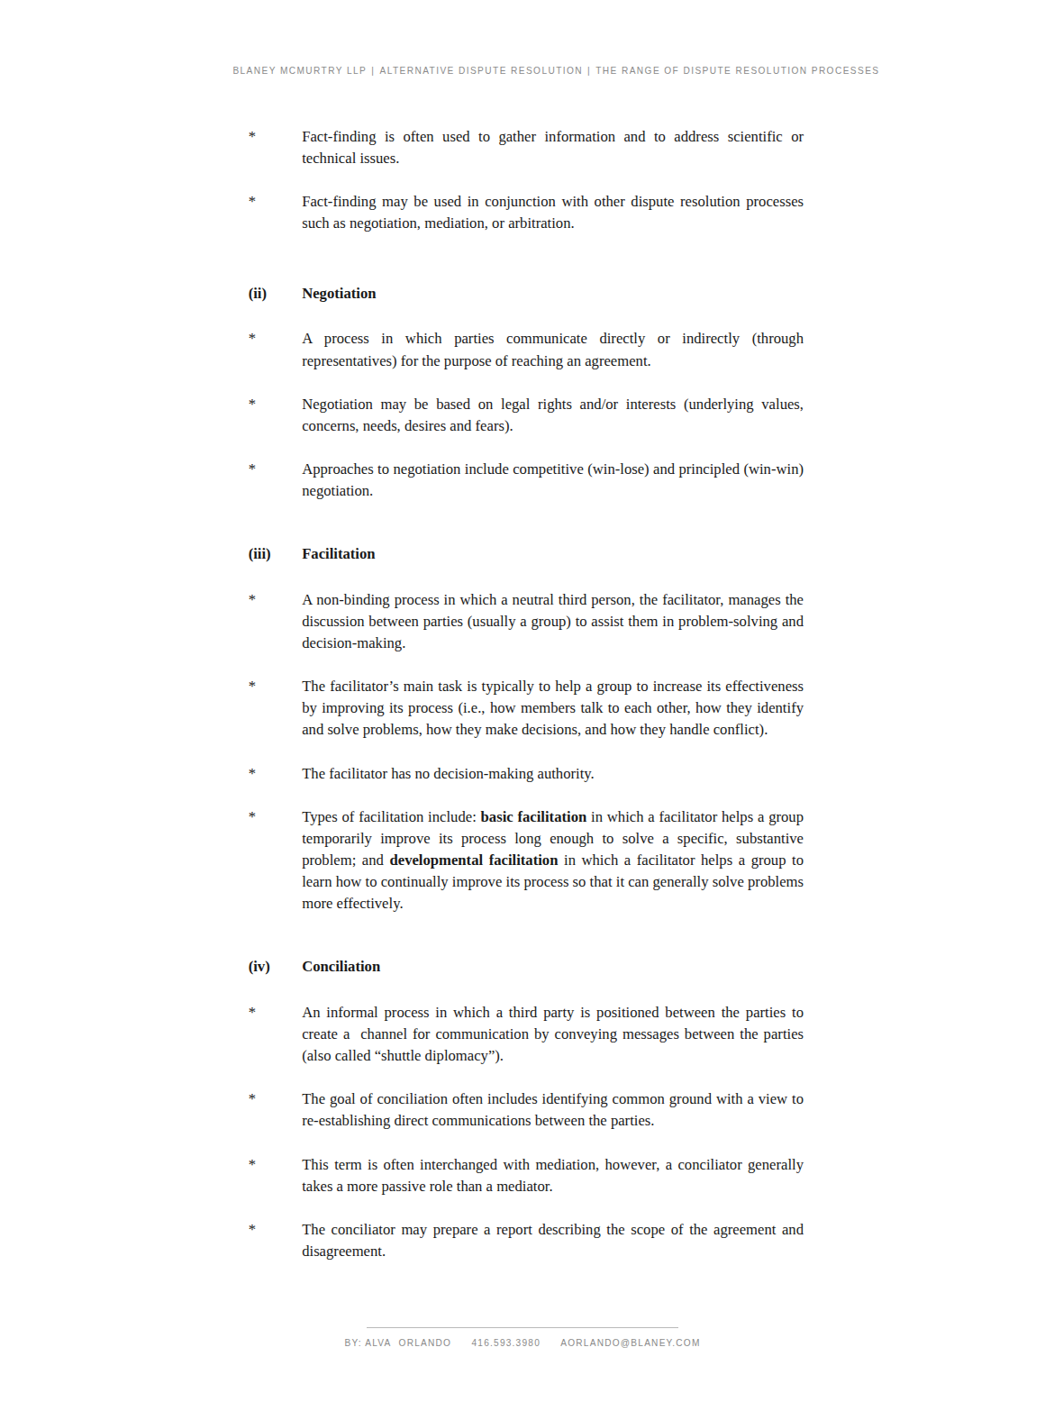Blaney McMurtry LLP|Alternative Dispute Resolution|The Range of Dispute Resolution Processes
*
Fact-finding is often used to gather information and to address scientific or technical issues.
*
Fact-finding may be used in conjunction with other dispute resolution processes such as negotiation, mediation, or arbitration.
(ii)
Negotiation
*
A process in which parties communicate directly or indirectly (through representatives) for the purpose of reaching an agreement.
*
Negotiation may be based on legal rights and/or interests (underlying values, concerns, needs, desires and fears).
*
Approaches to negotiation include competitive (win-lose) and principled (win-win) negotiation.
(iii)
Facilitation
*
A non-binding process in which a neutral third person, the facilitator, manages the discussion between parties (usually a group) to assist them in problem-solving and decision-making.
*
The facilitator’s main task is typically to help a group to increase its effectiveness by improving its process (i.e., how members talk to each other, how they identify and solve problems, how they make decisions, and how they handle conflict).
*
The facilitator has no decision-making authority.
*
Types of facilitation include: basic facilitation in which a facilitator helps a group temporarily improve its process long enough to solve a specific, substantive problem; and developmental facilitation in which a facilitator helps a group to learn how to continually improve its process so that it can generally solve problems more effectively.
(iv)
Conciliation
*
An informal process in which a third party is positioned between the parties to create a channel for communication by conveying messages between the parties (also called “shuttle diplomacy”).
*
The goal of conciliation often includes identifying common ground with a view to re-establishing direct communications between the parties.
*
This term is often interchanged with mediation, however, a conciliator generally takes a more passive role than a mediator.
*
The conciliator may prepare a report describing the scope of the agreement and disagreement.
By: Alva Orlando 416.593.3980 aorlando@blaney.com